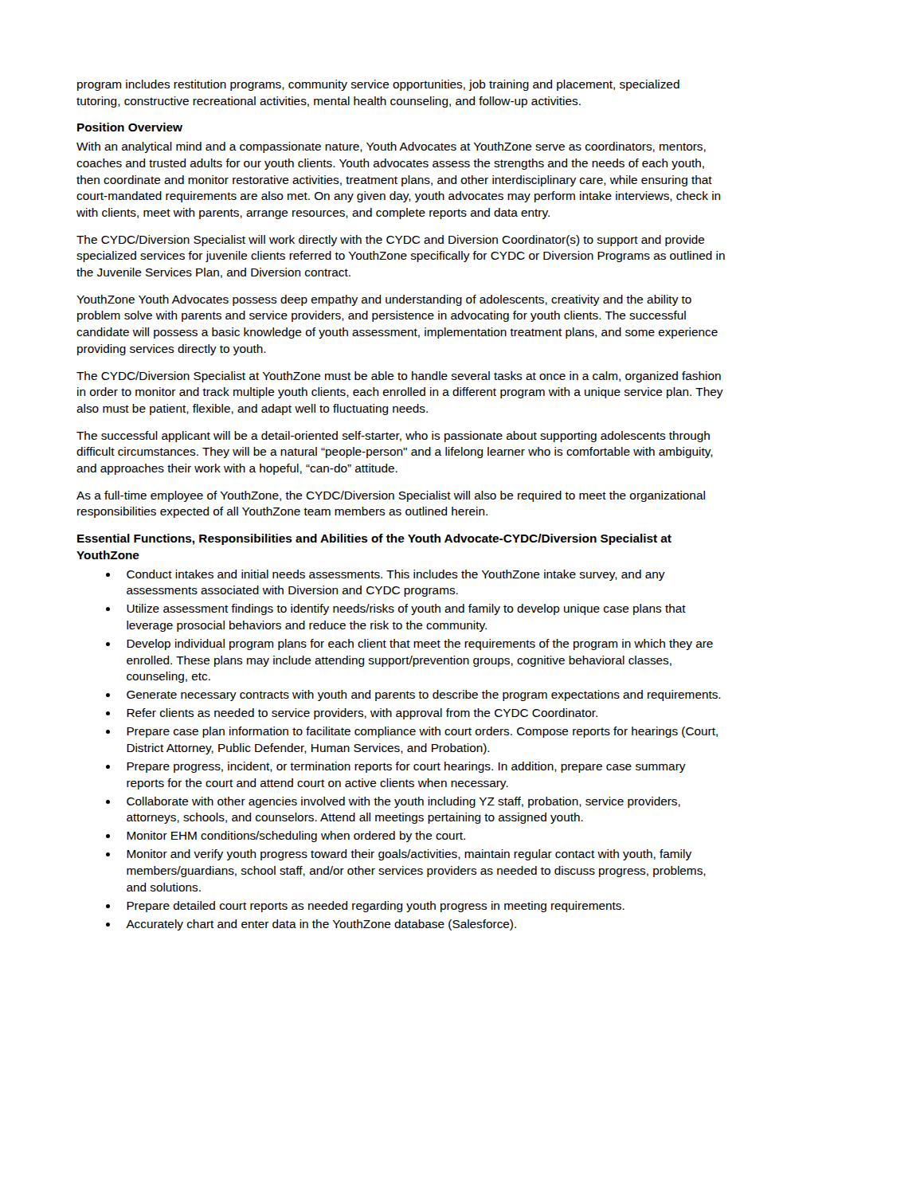program includes restitution programs, community service opportunities, job training and placement, specialized tutoring, constructive recreational activities, mental health counseling, and follow-up activities.
Position Overview
With an analytical mind and a compassionate nature, Youth Advocates at YouthZone serve as coordinators, mentors, coaches and trusted adults for our youth clients. Youth advocates assess the strengths and the needs of each youth, then coordinate and monitor restorative activities, treatment plans, and other interdisciplinary care, while ensuring that court-mandated requirements are also met. On any given day, youth advocates may perform intake interviews, check in with clients, meet with parents, arrange resources, and complete reports and data entry.
The CYDC/Diversion Specialist will work directly with the CYDC and Diversion Coordinator(s) to support and provide specialized services for juvenile clients referred to YouthZone specifically for CYDC or Diversion Programs as outlined in the Juvenile Services Plan, and Diversion contract.
YouthZone Youth Advocates possess deep empathy and understanding of adolescents, creativity and the ability to problem solve with parents and service providers, and persistence in advocating for youth clients. The successful candidate will possess a basic knowledge of youth assessment, implementation treatment plans, and some experience providing services directly to youth.
The CYDC/Diversion Specialist at YouthZone must be able to handle several tasks at once in a calm, organized fashion in order to monitor and track multiple youth clients, each enrolled in a different program with a unique service plan. They also must be patient, flexible, and adapt well to fluctuating needs.
The successful applicant will be a detail-oriented self-starter, who is passionate about supporting adolescents through difficult circumstances. They will be a natural “people-person" and a lifelong learner who is comfortable with ambiguity, and approaches their work with a hopeful, “can-do” attitude.
As a full-time employee of YouthZone, the CYDC/Diversion Specialist will also be required to meet the organizational responsibilities expected of all YouthZone team members as outlined herein.
Essential Functions, Responsibilities and Abilities of the Youth Advocate-CYDC/Diversion Specialist at YouthZone
Conduct intakes and initial needs assessments. This includes the YouthZone intake survey, and any assessments associated with Diversion and CYDC programs.
Utilize assessment findings to identify needs/risks of youth and family to develop unique case plans that leverage prosocial behaviors and reduce the risk to the community.
Develop individual program plans for each client that meet the requirements of the program in which they are enrolled. These plans may include attending support/prevention groups, cognitive behavioral classes, counseling, etc.
Generate necessary contracts with youth and parents to describe the program expectations and requirements.
Refer clients as needed to service providers, with approval from the CYDC Coordinator.
Prepare case plan information to facilitate compliance with court orders. Compose reports for hearings (Court, District Attorney, Public Defender, Human Services, and Probation).
Prepare progress, incident, or termination reports for court hearings. In addition, prepare case summary reports for the court and attend court on active clients when necessary.
Collaborate with other agencies involved with the youth including YZ staff, probation, service providers, attorneys, schools, and counselors. Attend all meetings pertaining to assigned youth.
Monitor EHM conditions/scheduling when ordered by the court.
Monitor and verify youth progress toward their goals/activities, maintain regular contact with youth, family members/guardians, school staff, and/or other services providers as needed to discuss progress, problems, and solutions.
Prepare detailed court reports as needed regarding youth progress in meeting requirements.
Accurately chart and enter data in the YouthZone database (Salesforce).